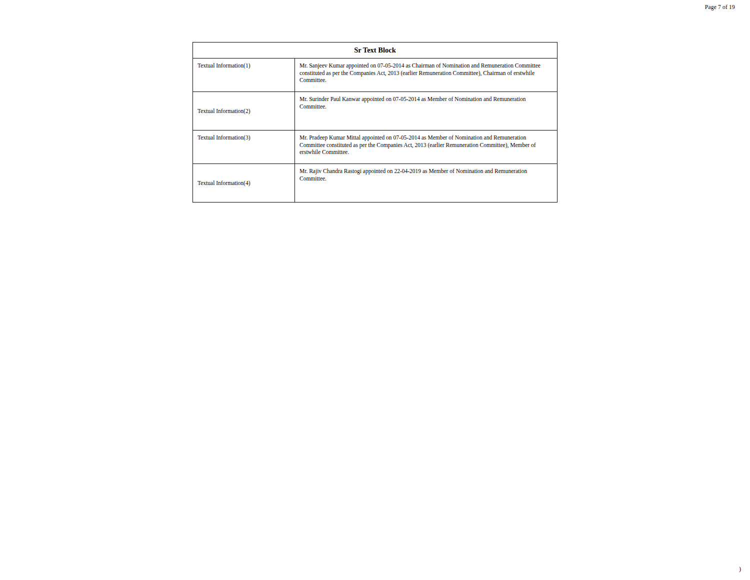Page 7 of 19
Sr Text Block
| Textual Information(1) | Mr. Sanjeev Kumar appointed on 07-05-2014 as Chairman of Nomination and Remuneration Committee constituted as per the Companies Act, 2013 (earlier Remuneration Committee), Chairman of erstwhile Committee. |
| Textual Information(2) | Mr. Surinder Paul Kanwar appointed on 07-05-2014 as Member of Nomination and Remuneration Committee. |
| Textual Information(3) | Mr. Pradeep Kumar Mittal appointed on 07-05-2014 as Member of Nomination and Remuneration Committee constituted as per the Companies Act, 2013 (earlier Remuneration Committee), Member of erstwhile Committee. |
| Textual Information(4) | Mr. Rajiv Chandra Rastogi appointed on 22-04-2019 as Member of Nomination and Remuneration Committee. |
)